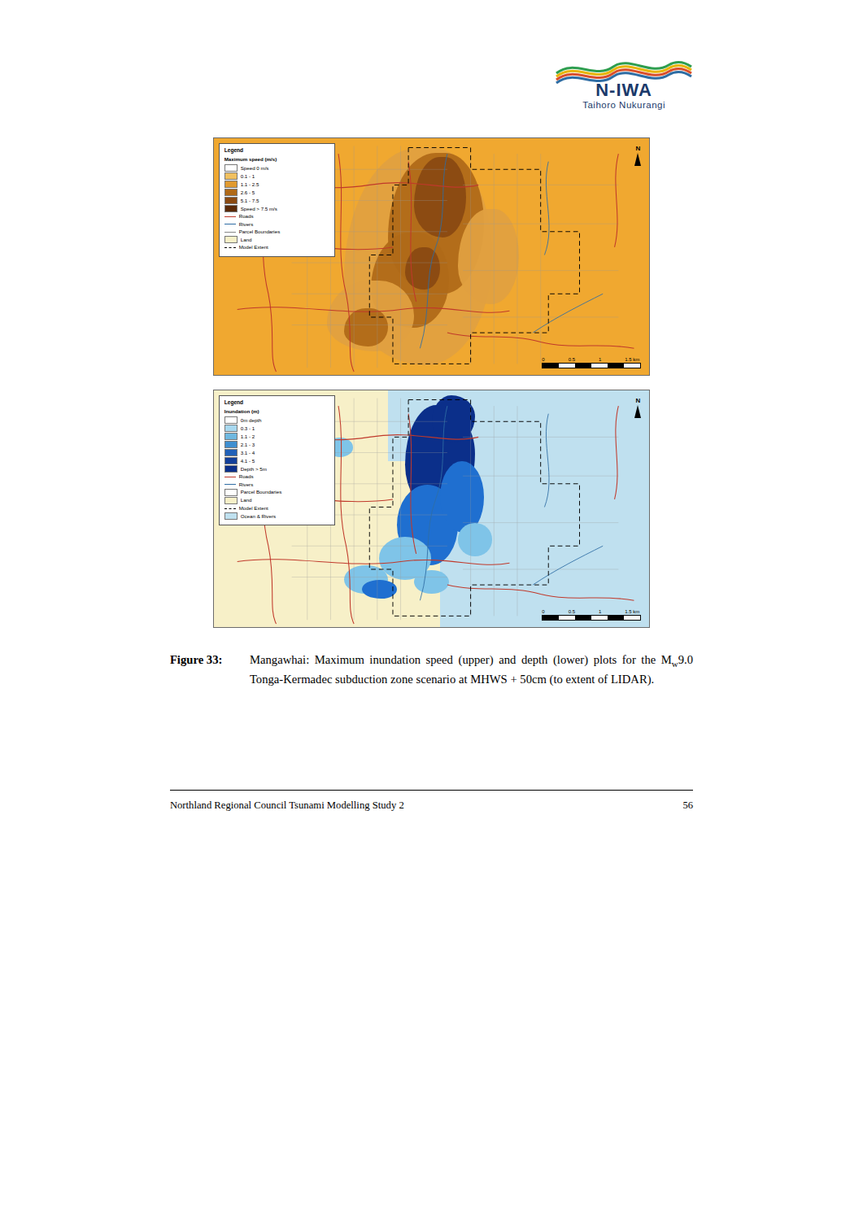N-IWA
Taihoro Nukurangi
Legend
Maximum speed (m/s)
Speed 0 m/s
0.1 - 1
1.1 - 2.5
2.6 - 5
5.1 - 7.5
Speed > 7.5 m/s
Roads
Rivers
Parcel Boundaries
Land
Model Extent
N
00.511.5 km
Legend
Inundation (m)
0m depth
0.3 - 1
1.1 - 2
2.1 - 3
3.1 - 4
4.1 - 5
Depth > 5m
Roads
Rivers
Parcel Boundaries
Land
Model Extent
Ocean & Rivers
N
00.511.5 km
Figure 33:
Mangawhai: Maximum inundation speed (upper) and depth (lower) plots for the Mw9.0 Tonga-Kermadec subduction zone scenario at MHWS + 50cm (to extent of LIDAR).
Northland Regional Council Tsunami Modelling Study 2
56